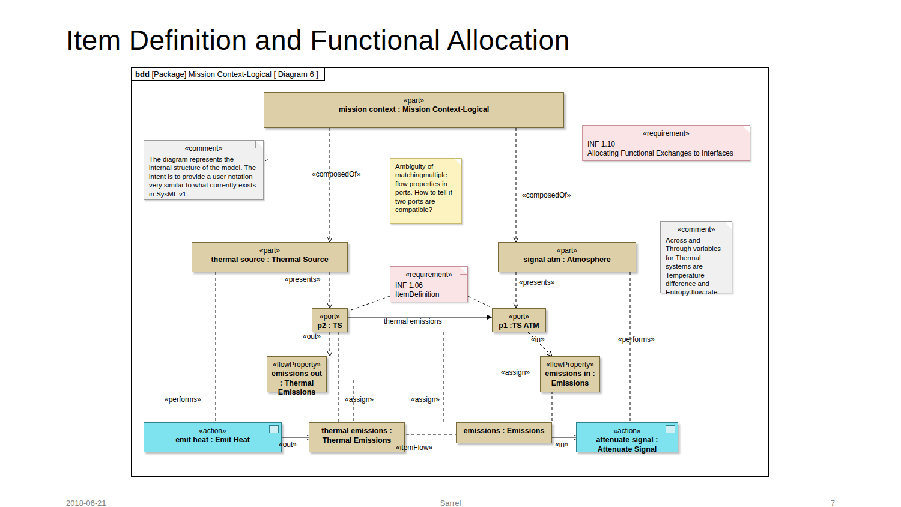Item Definition and Functional Allocation
bdd [Package] Mission Context-Logical [ Diagram 6 ]
«part»
mission context : Mission Context-Logical
«comment» The diagram represents the internal structure of the model. The intent is to provide a user notation very similar to what currently exists in SysML v1.
Ambiguity of matchingmultiple flow properties in ports. How to tell if two ports are compatible?
«requirement» INF 1.10
Allocating Functional Exchanges to Interfaces
«comment» Across and Through variables for Thermal systems are Temperature difference and Entropy flow rate.
«part»
thermal source : Thermal Source
«part»
signal atm : Atmosphere
«requirement» INF 1.06
ItemDefinition
«port»
p2 : TS
«port»
p1 :TS ATM
«flowProperty»
emissions out : Thermal Emissions
«flowProperty»
emissions in : Emissions
«action»
emit heat : Emit Heat
thermal emissions : Thermal Emissions
emissions : Emissions
«action»
attenuate signal : Attenuate Signal
«composedOf»
«composedOf»
«presents»
«presents»
«performs»
«performs»
«out»
«in»
«assign»
«assign»
«assign»
thermal emissions
«out»
«itemFlow»
«in»
2018-06-21 Sarrel 7